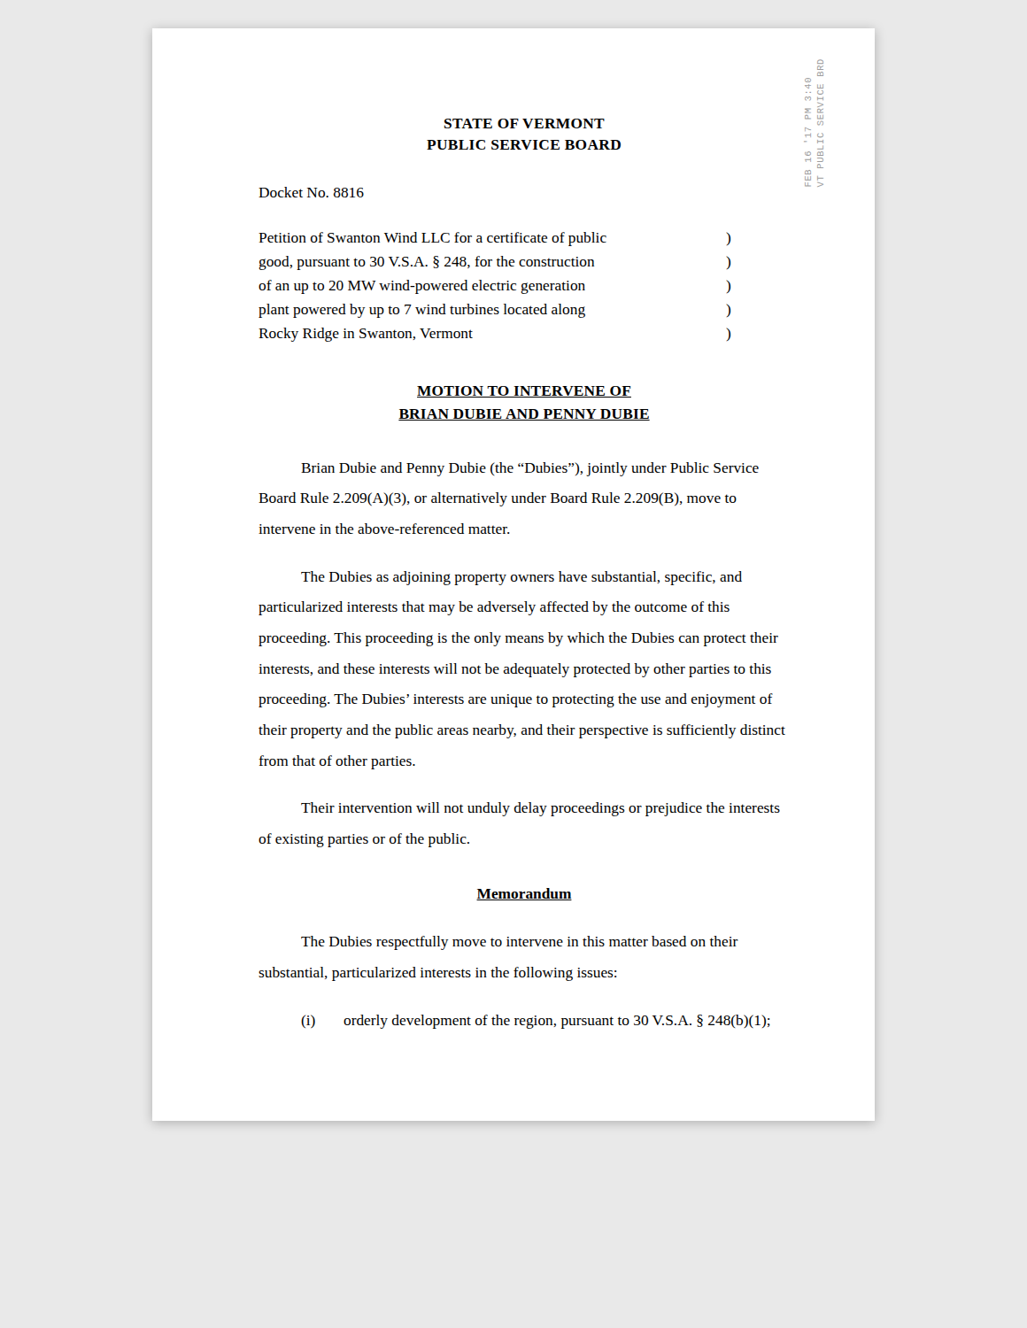FEB 16 '17 PM 3:40
VT PUBLIC SERVICE BRD
STATE OF VERMONT
PUBLIC SERVICE BOARD
Docket No. 8816
| Petition of Swanton Wind LLC for a certificate of public | ) |
| good, pursuant to 30 V.S.A. § 248, for the construction | ) |
| of an up to 20 MW wind-powered electric generation | ) |
| plant powered by up to 7 wind turbines located along | ) |
| Rocky Ridge in Swanton, Vermont | ) |
MOTION TO INTERVENE OF
BRIAN DUBIE AND PENNY DUBIE
Brian Dubie and Penny Dubie (the “Dubies”), jointly under Public Service Board Rule 2.209(A)(3), or alternatively under Board Rule 2.209(B), move to intervene in the above-referenced matter.
The Dubies as adjoining property owners have substantial, specific, and particularized interests that may be adversely affected by the outcome of this proceeding. This proceeding is the only means by which the Dubies can protect their interests, and these interests will not be adequately protected by other parties to this proceeding. The Dubies’ interests are unique to protecting the use and enjoyment of their property and the public areas nearby, and their perspective is sufficiently distinct from that of other parties.
Their intervention will not unduly delay proceedings or prejudice the interests of existing parties or of the public.
Memorandum
The Dubies respectfully move to intervene in this matter based on their substantial, particularized interests in the following issues:
(i) orderly development of the region, pursuant to 30 V.S.A. § 248(b)(1);